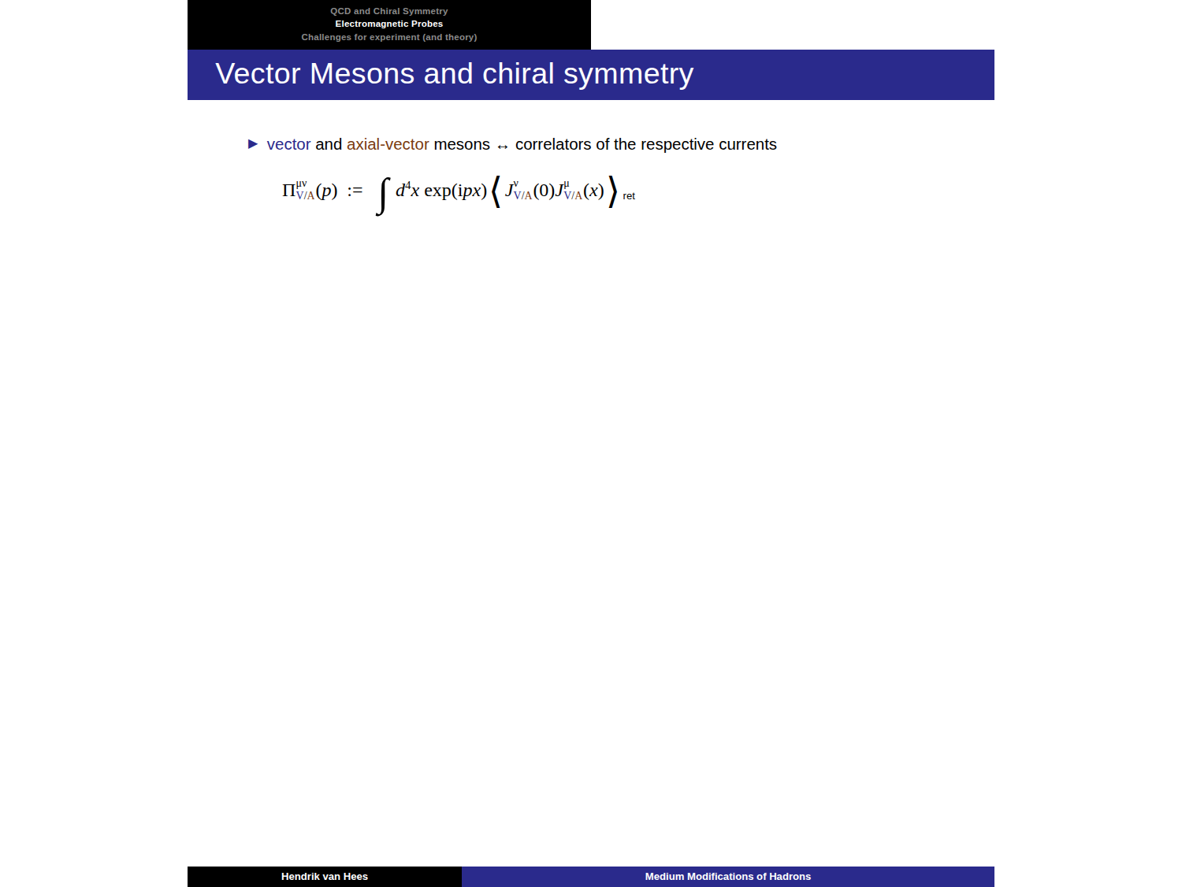QCD and Chiral Symmetry Electromagnetic Probes Challenges for experiment (and theory)
Vector Mesons and chiral symmetry
vector and axial-vector mesons ↔ correlators of the respective currents
Πμν V/A(p) := ∫ d4x exp(ipx) ⟨ JνV/A(0) JμV/A(x) ⟩ret
Hendrik van Hees
Medium Modifications of Hadrons